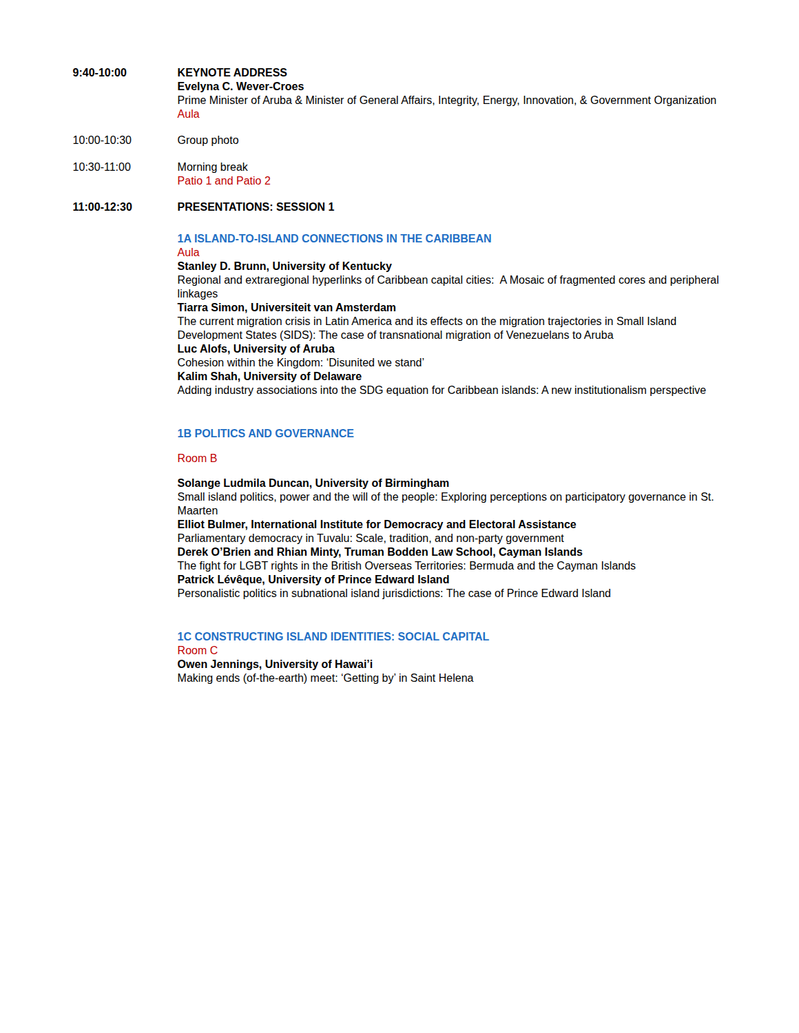9:40-10:00
KEYNOTE ADDRESS
Evelyna C. Wever-Croes
Prime Minister of Aruba & Minister of General Affairs, Integrity, Energy, Innovation, & Government Organization
Aula
10:00-10:30
Group photo
10:30-11:00
Morning break
Patio 1 and Patio 2
11:00-12:30
PRESENTATIONS: SESSION 1
1A ISLAND-TO-ISLAND CONNECTIONS IN THE CARIBBEAN
Aula
Stanley D. Brunn, University of Kentucky
Regional and extraregional hyperlinks of Caribbean capital cities: A Mosaic of fragmented cores and peripheral linkages
Tiarra Simon, Universiteit van Amsterdam
The current migration crisis in Latin America and its effects on the migration trajectories in Small Island Development States (SIDS): The case of transnational migration of Venezuelans to Aruba
Luc Alofs, University of Aruba
Cohesion within the Kingdom: ‘Disunited we stand’
Kalim Shah, University of Delaware
Adding industry associations into the SDG equation for Caribbean islands: A new institutionalism perspective
1B POLITICS AND GOVERNANCE
Room B
Solange Ludmila Duncan, University of Birmingham
Small island politics, power and the will of the people: Exploring perceptions on participatory governance in St. Maarten
Elliot Bulmer, International Institute for Democracy and Electoral Assistance
Parliamentary democracy in Tuvalu: Scale, tradition, and non-party government
Derek O’Brien and Rhian Minty, Truman Bodden Law School, Cayman Islands
The fight for LGBT rights in the British Overseas Territories: Bermuda and the Cayman Islands
Patrick Lévêque, University of Prince Edward Island
Personalistic politics in subnational island jurisdictions: The case of Prince Edward Island
1C CONSTRUCTING ISLAND IDENTITIES: SOCIAL CAPITAL
Room C
Owen Jennings, University of Hawai’i
Making ends (of-the-earth) meet: ‘Getting by’ in Saint Helena